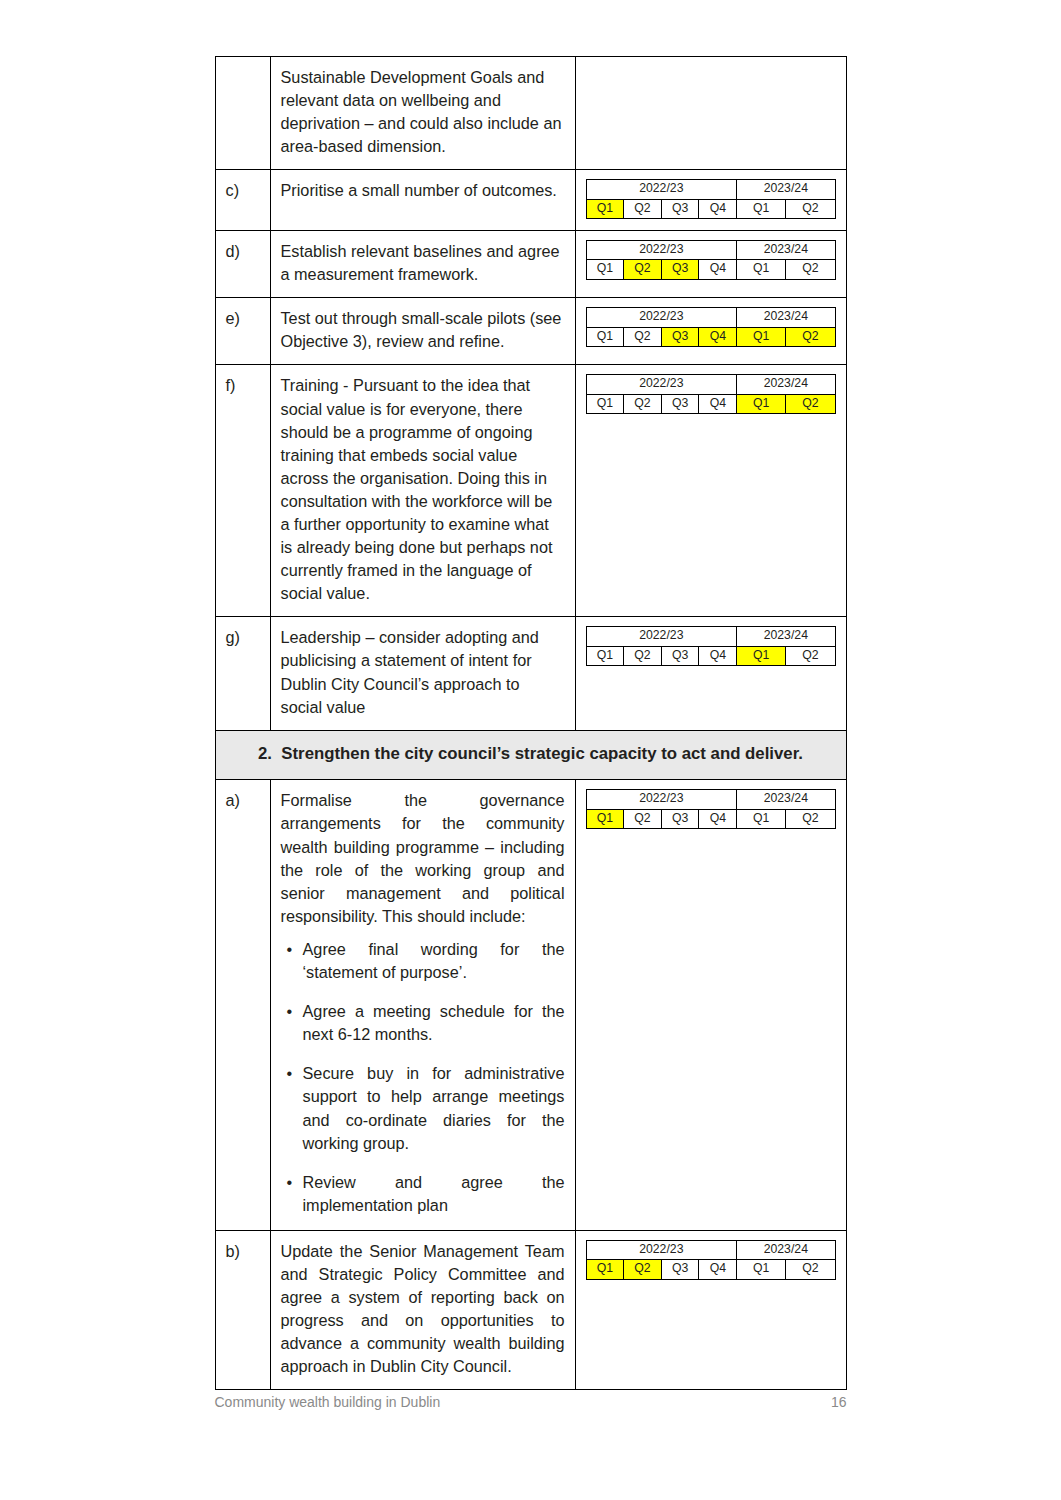| | Sustainable Development Goals and relevant data on wellbeing and deprivation – and could also include an area-based dimension. | |
| c) | Prioritise a small number of outcomes. | / 2022/23 / 2023/24 / / Q1 / Q2 / Q3 / Q4 / Q1 / Q2 / |
| d) | Establish relevant baselines and agree a measurement framework. | / 2022/23 / 2023/24 / / Q1 / Q2 / Q3 / Q4 / Q1 / Q2 / |
| e) | Test out through small-scale pilots (see Objective 3), review and refine. | / 2022/23 / 2023/24 / / Q1 / Q2 / Q3 / Q4 / Q1 / Q2 / |
| f) | Training - Pursuant to the idea that social value is for everyone, there should be a programme of ongoing training that embeds social value across the organisation. Doing this in consultation with the workforce will be a further opportunity to examine what is already being done but perhaps not currently framed in the language of social value. | / 2022/23 / 2023/24 / / Q1 / Q2 / Q3 / Q4 / Q1 / Q2 / |
| g) | Leadership – consider adopting and publicising a statement of intent for Dublin City Council’s approach to social value | / 2022/23 / 2023/24 / / Q1 / Q2 / Q3 / Q4 / Q1 / Q2 / |
| 2. Strengthen the city council’s strategic capacity to act and deliver. |
| a) | Formalise the governance arrangements for the community wealth building programme – including the role of the working group and senior management and political responsibility. This should include: Agree final wording for the ‘statement of purpose’. Agree a meeting schedule for the next 6-12 months. Secure buy in for administrative support to help arrange meetings and co-ordinate diaries for the working group. Review and agree the implementation plan | / 2022/23 / 2023/24 / / Q1 / Q2 / Q3 / Q4 / Q1 / Q2 / |
| b) | Update the Senior Management Team and Strategic Policy Committee and agree a system of reporting back on progress and on opportunities to advance a community wealth building approach in Dublin City Council. | / 2022/23 / 2023/24 / / Q1 / Q2 / Q3 / Q4 / Q1 / Q2 / |
Community wealth building in Dublin
16